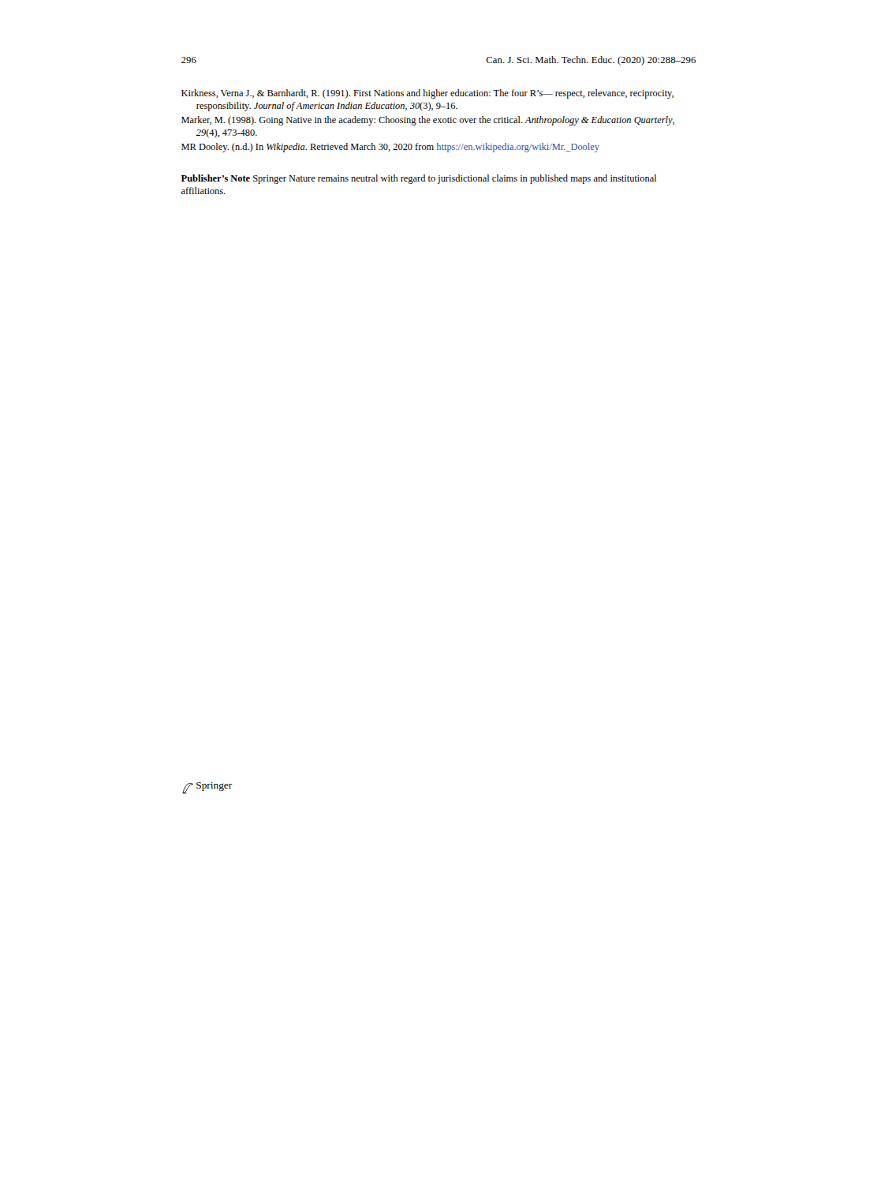296 Can. J. Sci. Math. Techn. Educ. (2020) 20:288–296
Kirkness, Verna J., & Barnhardt, R. (1991). First Nations and higher education: The four R’s— respect, relevance, reciprocity, responsibility. Journal of American Indian Education, 30(3), 9–16.
Marker, M. (1998). Going Native in the academy: Choosing the exotic over the critical. Anthropology & Education Quarterly, 29(4), 473-480.
MR Dooley. (n.d.) In Wikipedia. Retrieved March 30, 2020 from https://en.wikipedia.org/wiki/Mr._Dooley
Publisher’s Note Springer Nature remains neutral with regard to jurisdictional claims in published maps and institutional affiliations.
Springer